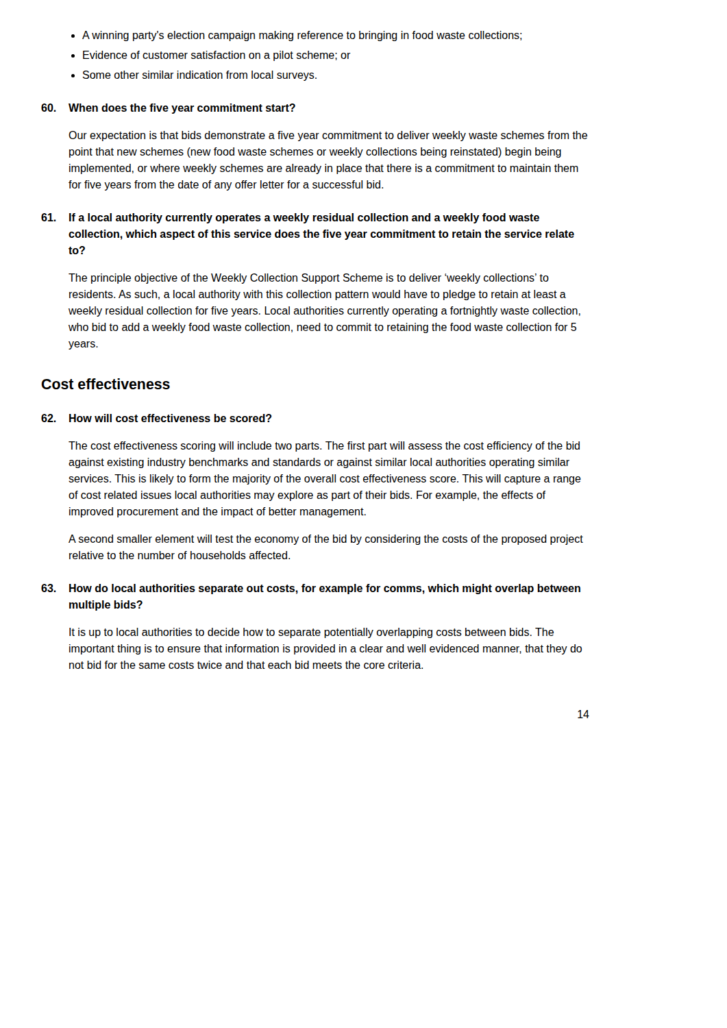A winning party's election campaign making reference to bringing in food waste collections;
Evidence of customer satisfaction on a pilot scheme; or
Some other similar indication from local surveys.
When does the five year commitment start?
Our expectation is that bids demonstrate a five year commitment to deliver weekly waste schemes from the point that new schemes (new food waste schemes or weekly collections being reinstated) begin being implemented, or where weekly schemes are already in place that there is a commitment to maintain them for five years from the date of any offer letter for a successful bid.
If a local authority currently operates a weekly residual collection and a weekly food waste collection, which aspect of this service does the five year commitment to retain the service relate to?
The principle objective of the Weekly Collection Support Scheme is to deliver ‘weekly collections’ to residents. As such, a local authority with this collection pattern would have to pledge to retain at least a weekly residual collection for five years. Local authorities currently operating a fortnightly waste collection, who bid to add a weekly food waste collection, need to commit to retaining the food waste collection for 5 years.
Cost effectiveness
How will cost effectiveness be scored?
The cost effectiveness scoring will include two parts. The first part will assess the cost efficiency of the bid against existing industry benchmarks and standards or against similar local authorities operating similar services. This is likely to form the majority of the overall cost effectiveness score. This will capture a range of cost related issues local authorities may explore as part of their bids. For example, the effects of improved procurement and the impact of better management.
A second smaller element will test the economy of the bid by considering the costs of the proposed project relative to the number of households affected.
How do local authorities separate out costs, for example for comms, which might overlap between multiple bids?
It is up to local authorities to decide how to separate potentially overlapping costs between bids. The important thing is to ensure that information is provided in a clear and well evidenced manner, that they do not bid for the same costs twice and that each bid meets the core criteria.
14